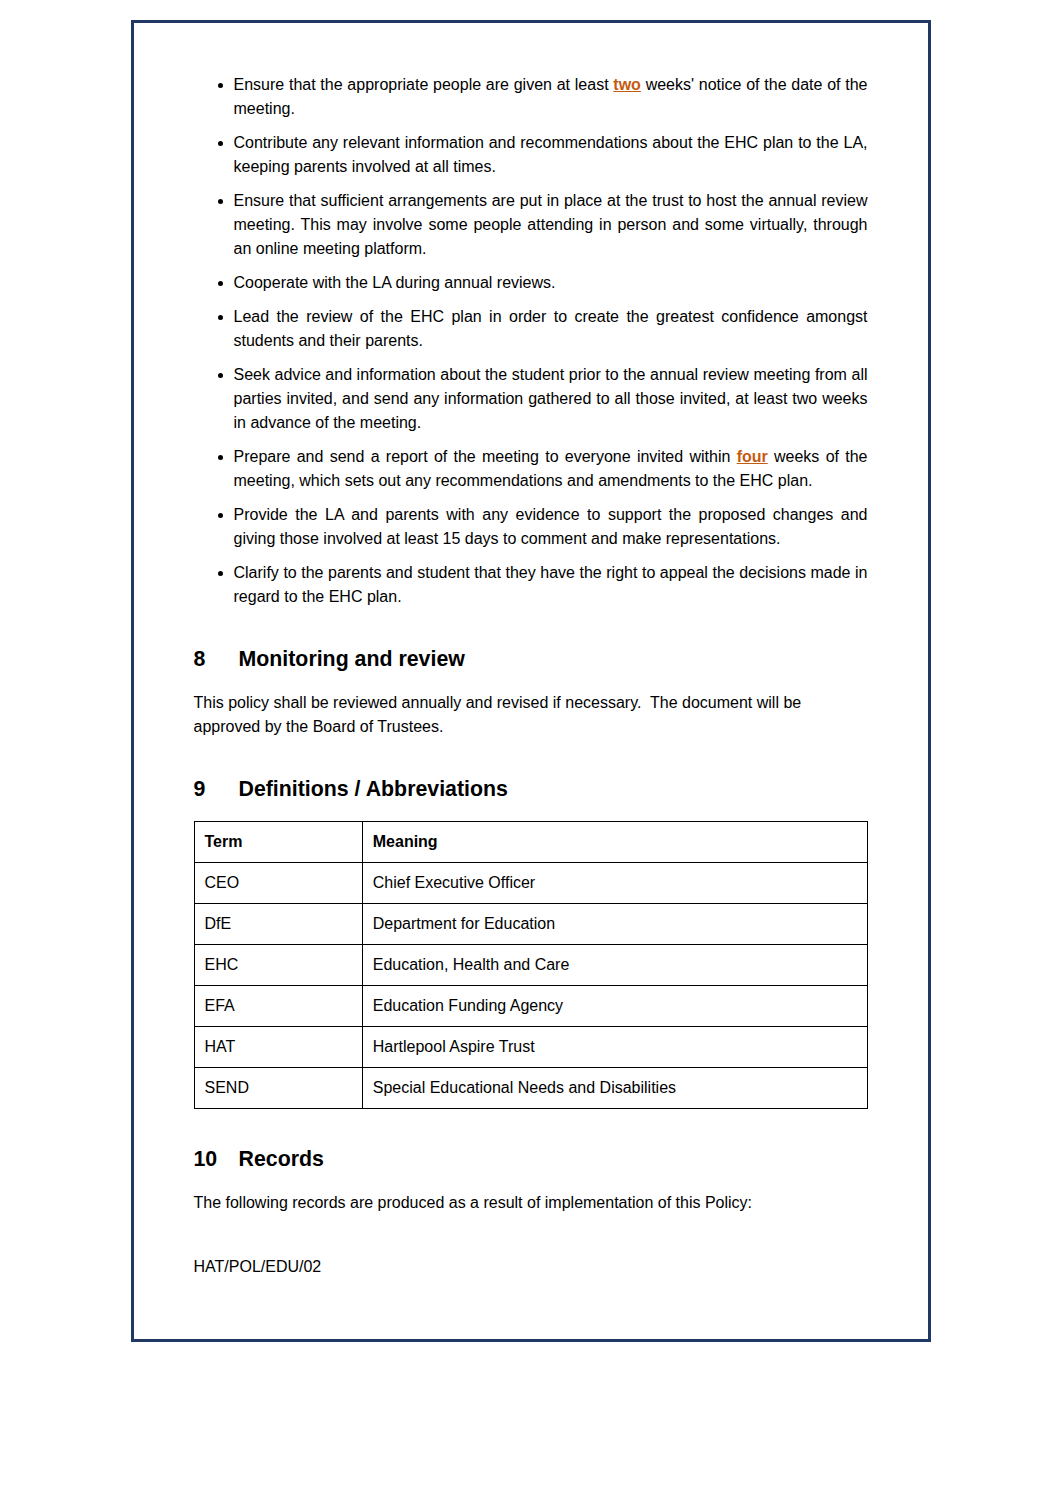Ensure that the appropriate people are given at least two weeks' notice of the date of the meeting.
Contribute any relevant information and recommendations about the EHC plan to the LA, keeping parents involved at all times.
Ensure that sufficient arrangements are put in place at the trust to host the annual review meeting. This may involve some people attending in person and some virtually, through an online meeting platform.
Cooperate with the LA during annual reviews.
Lead the review of the EHC plan in order to create the greatest confidence amongst students and their parents.
Seek advice and information about the student prior to the annual review meeting from all parties invited, and send any information gathered to all those invited, at least two weeks in advance of the meeting.
Prepare and send a report of the meeting to everyone invited within four weeks of the meeting, which sets out any recommendations and amendments to the EHC plan.
Provide the LA and parents with any evidence to support the proposed changes and giving those involved at least 15 days to comment and make representations.
Clarify to the parents and student that they have the right to appeal the decisions made in regard to the EHC plan.
8 Monitoring and review
This policy shall be reviewed annually and revised if necessary. The document will be approved by the Board of Trustees.
9 Definitions / Abbreviations
| Term | Meaning |
| --- | --- |
| CEO | Chief Executive Officer |
| DfE | Department for Education |
| EHC | Education, Health and Care |
| EFA | Education Funding Agency |
| HAT | Hartlepool Aspire Trust |
| SEND | Special Educational Needs and Disabilities |
10 Records
The following records are produced as a result of implementation of this Policy:
HAT/POL/EDU/02